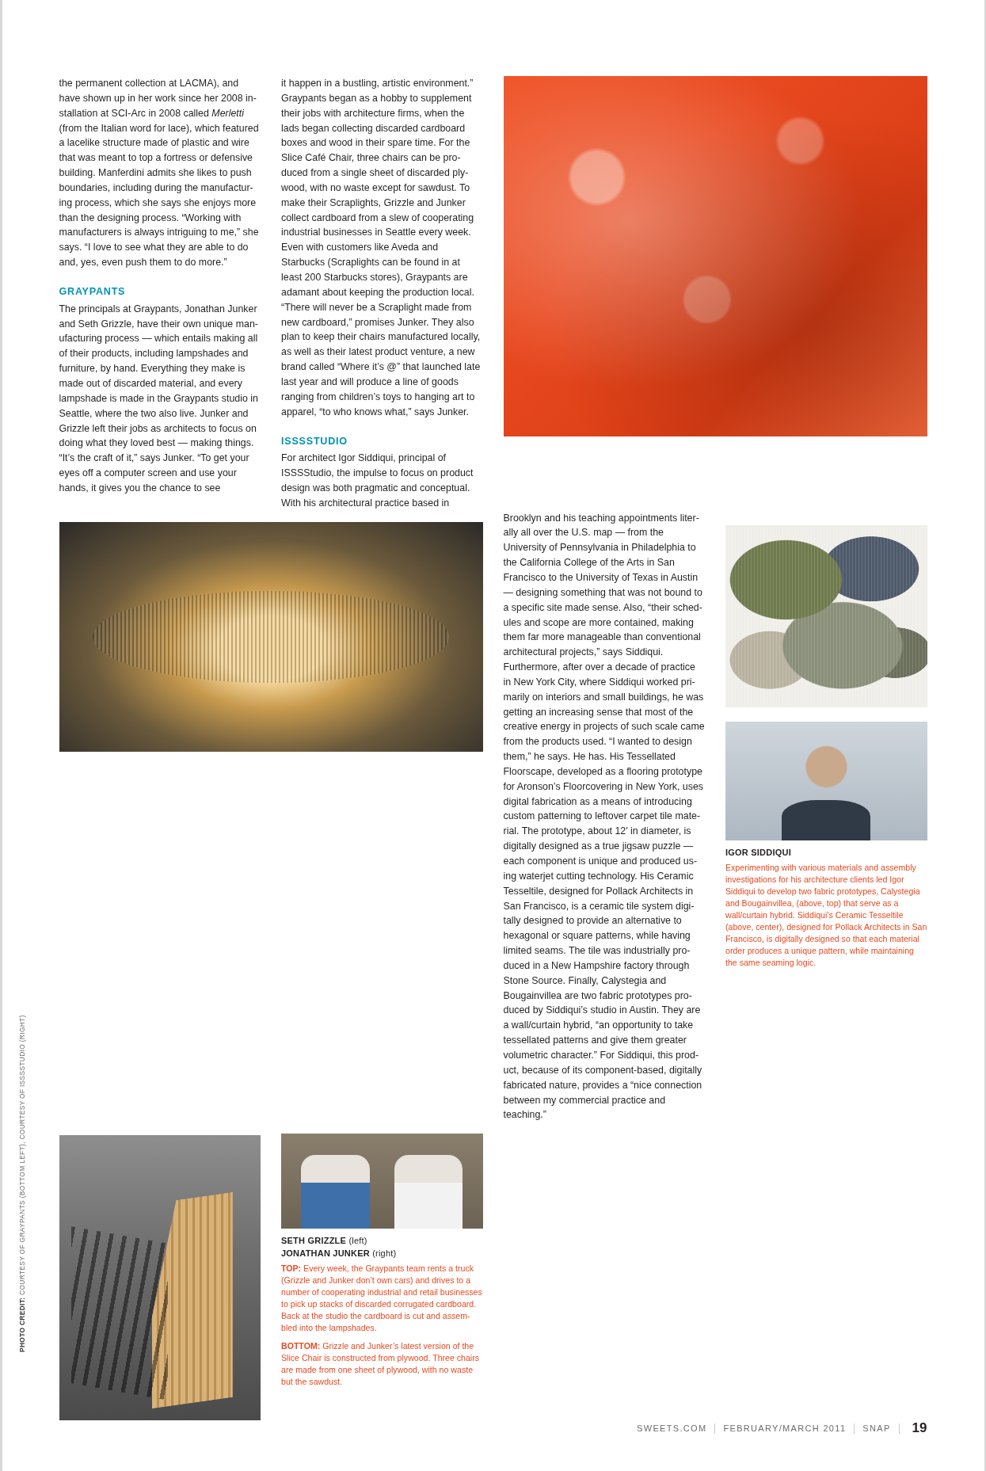the permanent collection at LACMA), and have shown up in her work since her 2008 installation at SCI-Arc in 2008 called Merletti (from the Italian word for lace), which featured a lacelike structure made of plastic and wire that was meant to top a fortress or defensive building. Manferdini admits she likes to push boundaries, including during the manufacturing process, which she says she enjoys more than the designing process. “Working with manufacturers is always intriguing to me,” she says. “I love to see what they are able to do and, yes, even push them to do more.”
Graypants
The principals at Graypants, Jonathan Junker and Seth Grizzle, have their own unique manufacturing process — which entails making all of their products, including lampshades and furniture, by hand. Everything they make is made out of discarded material, and every lampshade is made in the Graypants studio in Seattle, where the two also live. Junker and Grizzle left their jobs as architects to focus on doing what they loved best — making things. “It’s the craft of it,” says Junker. “To get your eyes off a computer screen and use your hands, it gives you the chance to see
it happen in a bustling, artistic environment.” Graypants began as a hobby to supplement their jobs with architecture firms, when the lads began collecting discarded cardboard boxes and wood in their spare time. For the Slice Café Chair, three chairs can be produced from a single sheet of discarded plywood, with no waste except for sawdust. To make their Scraplights, Grizzle and Junker collect cardboard from a slew of cooperating industrial businesses in Seattle every week. Even with customers like Aveda and Starbucks (Scraplights can be found in at least 200 Starbucks stores), Graypants are adamant about keeping the production local. “There will never be a Scraplight made from new cardboard,” promises Junker. They also plan to keep their chairs manufactured locally, as well as their latest product venture, a new brand called “Where it’s @” that launched late last year and will produce a line of goods ranging from children’s toys to hanging art to apparel, “to who knows what,” says Junker.
ISSSStudio
For architect Igor Siddiqui, principal of ISSSStudio, the impulse to focus on product design was both pragmatic and conceptual. With his architectural practice based in
Brooklyn and his teaching appointments literally all over the U.S. map — from the University of Pennsylvania in Philadelphia to the California College of the Arts in San Francisco to the University of Texas in Austin — designing something that was not bound to a specific site made sense. Also, “their schedules and scope are more contained, making them far more manageable than conventional architectural projects,” says Siddiqui. Furthermore, after over a decade of practice in New York City, where Siddiqui worked primarily on interiors and small buildings, he was getting an increasing sense that most of the creative energy in projects of such scale came from the products used. “I wanted to design them,” he says. He has. His Tessellated Floorscape, developed as a flooring prototype for Aronson’s Floorcovering in New York, uses digital fabrication as a means of introducing custom patterning to leftover carpet tile material. The prototype, about 12′ in diameter, is digitally designed as a true jigsaw puzzle — each component is unique and produced using waterjet cutting technology. His Ceramic Tesseltile, designed for Pollack Architects in San Francisco, is a ceramic tile system digitally designed to provide an alternative to hexagonal or square patterns, while having limited seams. The tile was industrially produced in a New Hampshire factory through Stone Source. Finally, Calystegia and Bougainvillea are two fabric prototypes produced by Siddiqui’s studio in Austin. They are a wall/curtain hybrid, “an opportunity to take tessellated patterns and give them greater volumetric character.” For Siddiqui, this product, because of its component-based, digitally fabricated nature, provides a “nice connection between my commercial practice and teaching.”
IGOR SIDDIQUI
Experimenting with various materials and assembly investigations for his architecture clients led Igor Siddiqui to develop two fabric prototypes, Calystegia and Bougainvillea, (above, top) that serve as a wall/curtain hybrid. Siddiqui’s Ceramic Tesseltile (above, center), designed for Pollack Architects in San Francisco, is digitally designed so that each material order produces a unique pattern, while maintaining the same seaming logic.
SETH GRIZZLE (left)
JONATHAN JUNKER (right)
TOP: Every week, the Graypants team rents a truck (Grizzle and Junker don’t own cars) and drives to a number of cooperating industrial and retail businesses to pick up stacks of discarded corrugated cardboard. Back at the studio the cardboard is cut and assembled into the lampshades.
BOTTOM: Grizzle and Junker’s latest version of the Slice Chair is constructed from plywood. Three chairs are made from one sheet of plywood, with no waste but the sawdust.
PHOTO CREDIT: COURTESY OF GRAYPANTS (BOTTOM LEFT), COURTESY OF ISSSSTUDIO (RIGHT)
SWEETS.COM FEBRUARY/MARCH 2011 SNAP 19